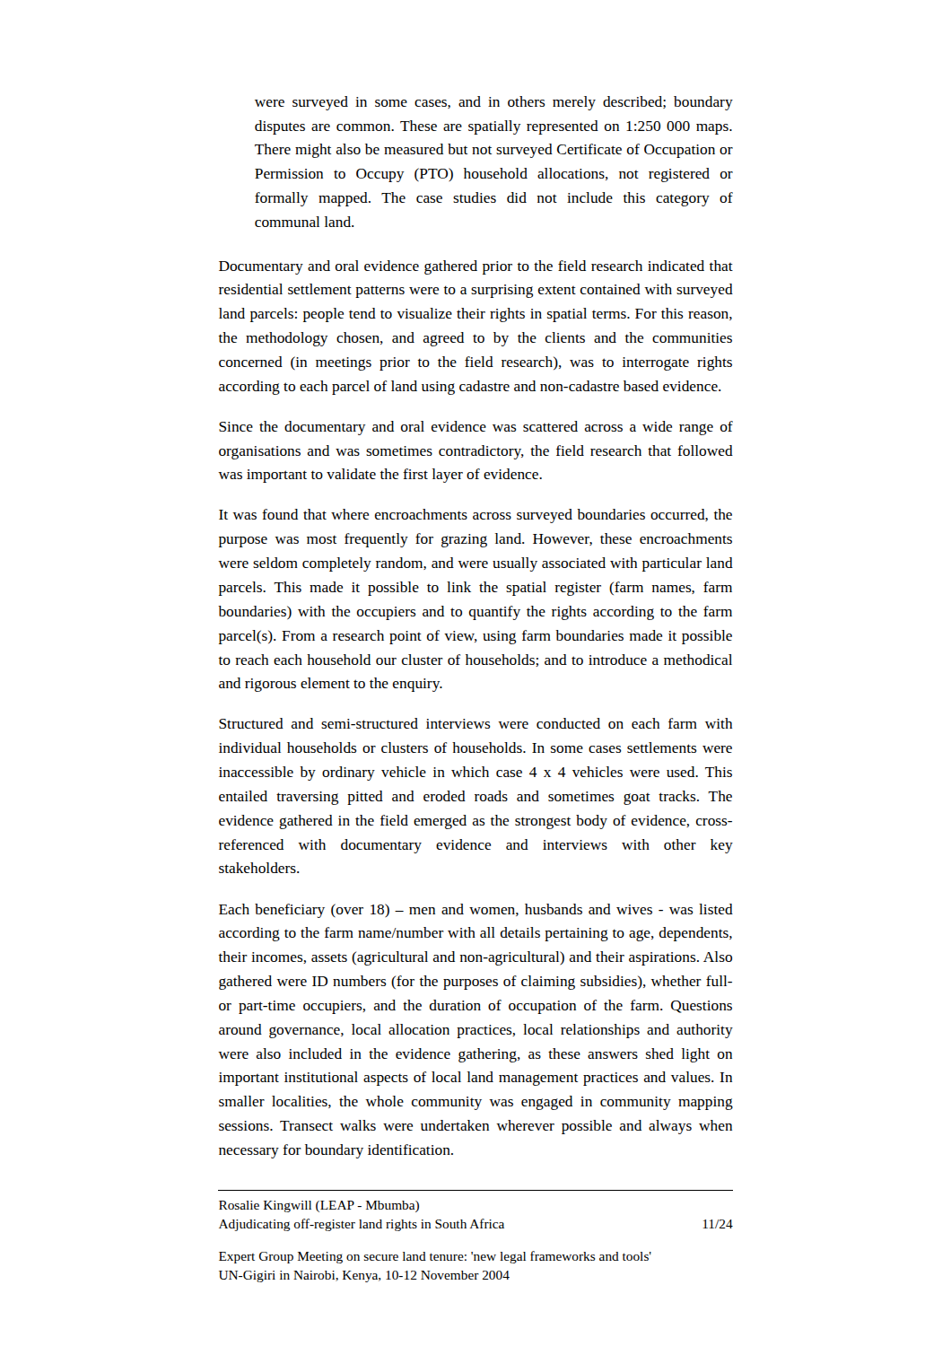were surveyed in some cases, and in others merely described; boundary disputes are common. These are spatially represented on 1:250 000 maps. There might also be measured but not surveyed Certificate of Occupation or Permission to Occupy (PTO) household allocations, not registered or formally mapped. The case studies did not include this category of communal land.
Documentary and oral evidence gathered prior to the field research indicated that residential settlement patterns were to a surprising extent contained with surveyed land parcels: people tend to visualize their rights in spatial terms. For this reason, the methodology chosen, and agreed to by the clients and the communities concerned (in meetings prior to the field research), was to interrogate rights according to each parcel of land using cadastre and non-cadastre based evidence.
Since the documentary and oral evidence was scattered across a wide range of organisations and was sometimes contradictory, the field research that followed was important to validate the first layer of evidence.
It was found that where encroachments across surveyed boundaries occurred, the purpose was most frequently for grazing land. However, these encroachments were seldom completely random, and were usually associated with particular land parcels. This made it possible to link the spatial register (farm names, farm boundaries) with the occupiers and to quantify the rights according to the farm parcel(s). From a research point of view, using farm boundaries made it possible to reach each household our cluster of households; and to introduce a methodical and rigorous element to the enquiry.
Structured and semi-structured interviews were conducted on each farm with individual households or clusters of households. In some cases settlements were inaccessible by ordinary vehicle in which case 4 x 4 vehicles were used. This entailed traversing pitted and eroded roads and sometimes goat tracks. The evidence gathered in the field emerged as the strongest body of evidence, cross-referenced with documentary evidence and interviews with other key stakeholders.
Each beneficiary (over 18) – men and women, husbands and wives - was listed according to the farm name/number with all details pertaining to age, dependents, their incomes, assets (agricultural and non-agricultural) and their aspirations. Also gathered were ID numbers (for the purposes of claiming subsidies), whether full-or part-time occupiers, and the duration of occupation of the farm. Questions around governance, local allocation practices, local relationships and authority were also included in the evidence gathering, as these answers shed light on important institutional aspects of local land management practices and values. In smaller localities, the whole community was engaged in community mapping sessions. Transect walks were undertaken wherever possible and always when necessary for boundary identification.
Rosalie Kingwill (LEAP - Mbumba)
Adjudicating off-register land rights in South Africa
11/24
Expert Group Meeting on secure land tenure: 'new legal frameworks and tools'
UN-Gigiri in Nairobi, Kenya, 10-12 November 2004